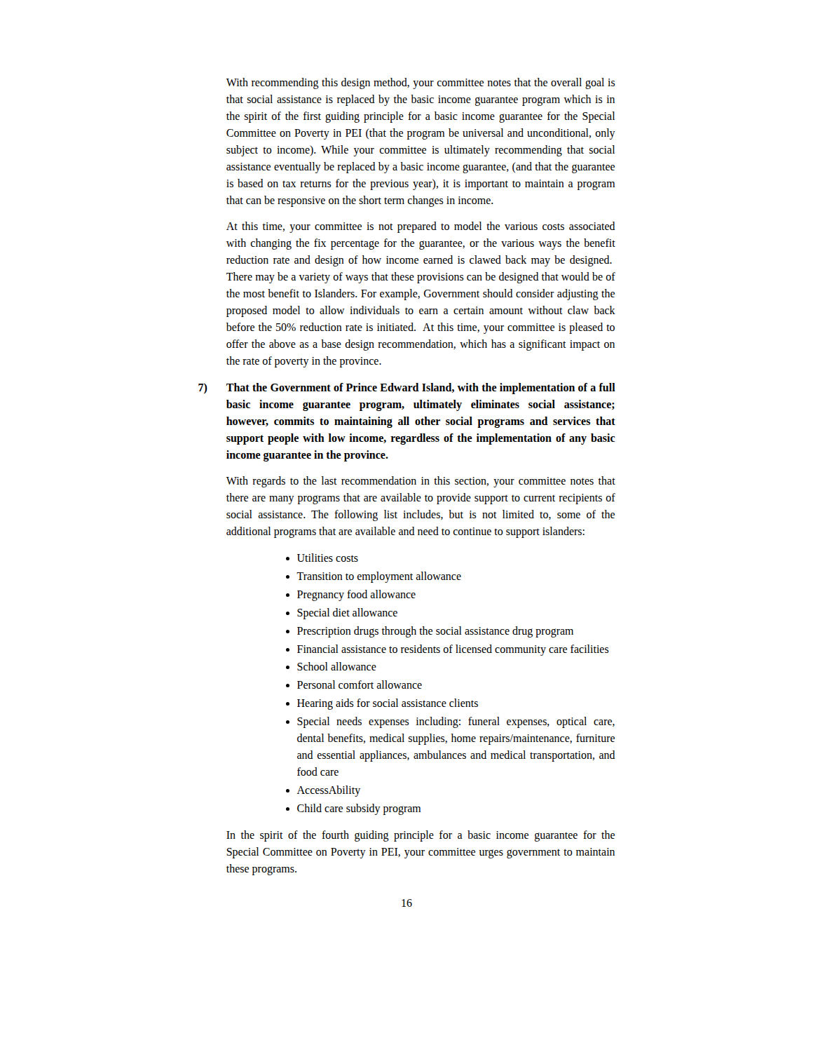With recommending this design method, your committee notes that the overall goal is that social assistance is replaced by the basic income guarantee program which is in the spirit of the first guiding principle for a basic income guarantee for the Special Committee on Poverty in PEI (that the program be universal and unconditional, only subject to income). While your committee is ultimately recommending that social assistance eventually be replaced by a basic income guarantee, (and that the guarantee is based on tax returns for the previous year), it is important to maintain a program that can be responsive on the short term changes in income.
At this time, your committee is not prepared to model the various costs associated with changing the fix percentage for the guarantee, or the various ways the benefit reduction rate and design of how income earned is clawed back may be designed. There may be a variety of ways that these provisions can be designed that would be of the most benefit to Islanders. For example, Government should consider adjusting the proposed model to allow individuals to earn a certain amount without claw back before the 50% reduction rate is initiated. At this time, your committee is pleased to offer the above as a base design recommendation, which has a significant impact on the rate of poverty in the province.
7)
That the Government of Prince Edward Island, with the implementation of a full basic income guarantee program, ultimately eliminates social assistance; however, commits to maintaining all other social programs and services that support people with low income, regardless of the implementation of any basic income guarantee in the province.
With regards to the last recommendation in this section, your committee notes that there are many programs that are available to provide support to current recipients of social assistance. The following list includes, but is not limited to, some of the additional programs that are available and need to continue to support islanders:
Utilities costs
Transition to employment allowance
Pregnancy food allowance
Special diet allowance
Prescription drugs through the social assistance drug program
Financial assistance to residents of licensed community care facilities
School allowance
Personal comfort allowance
Hearing aids for social assistance clients
Special needs expenses including: funeral expenses, optical care, dental benefits, medical supplies, home repairs/maintenance, furniture and essential appliances, ambulances and medical transportation, and food care
AccessAbility
Child care subsidy program
In the spirit of the fourth guiding principle for a basic income guarantee for the Special Committee on Poverty in PEI, your committee urges government to maintain these programs.
16